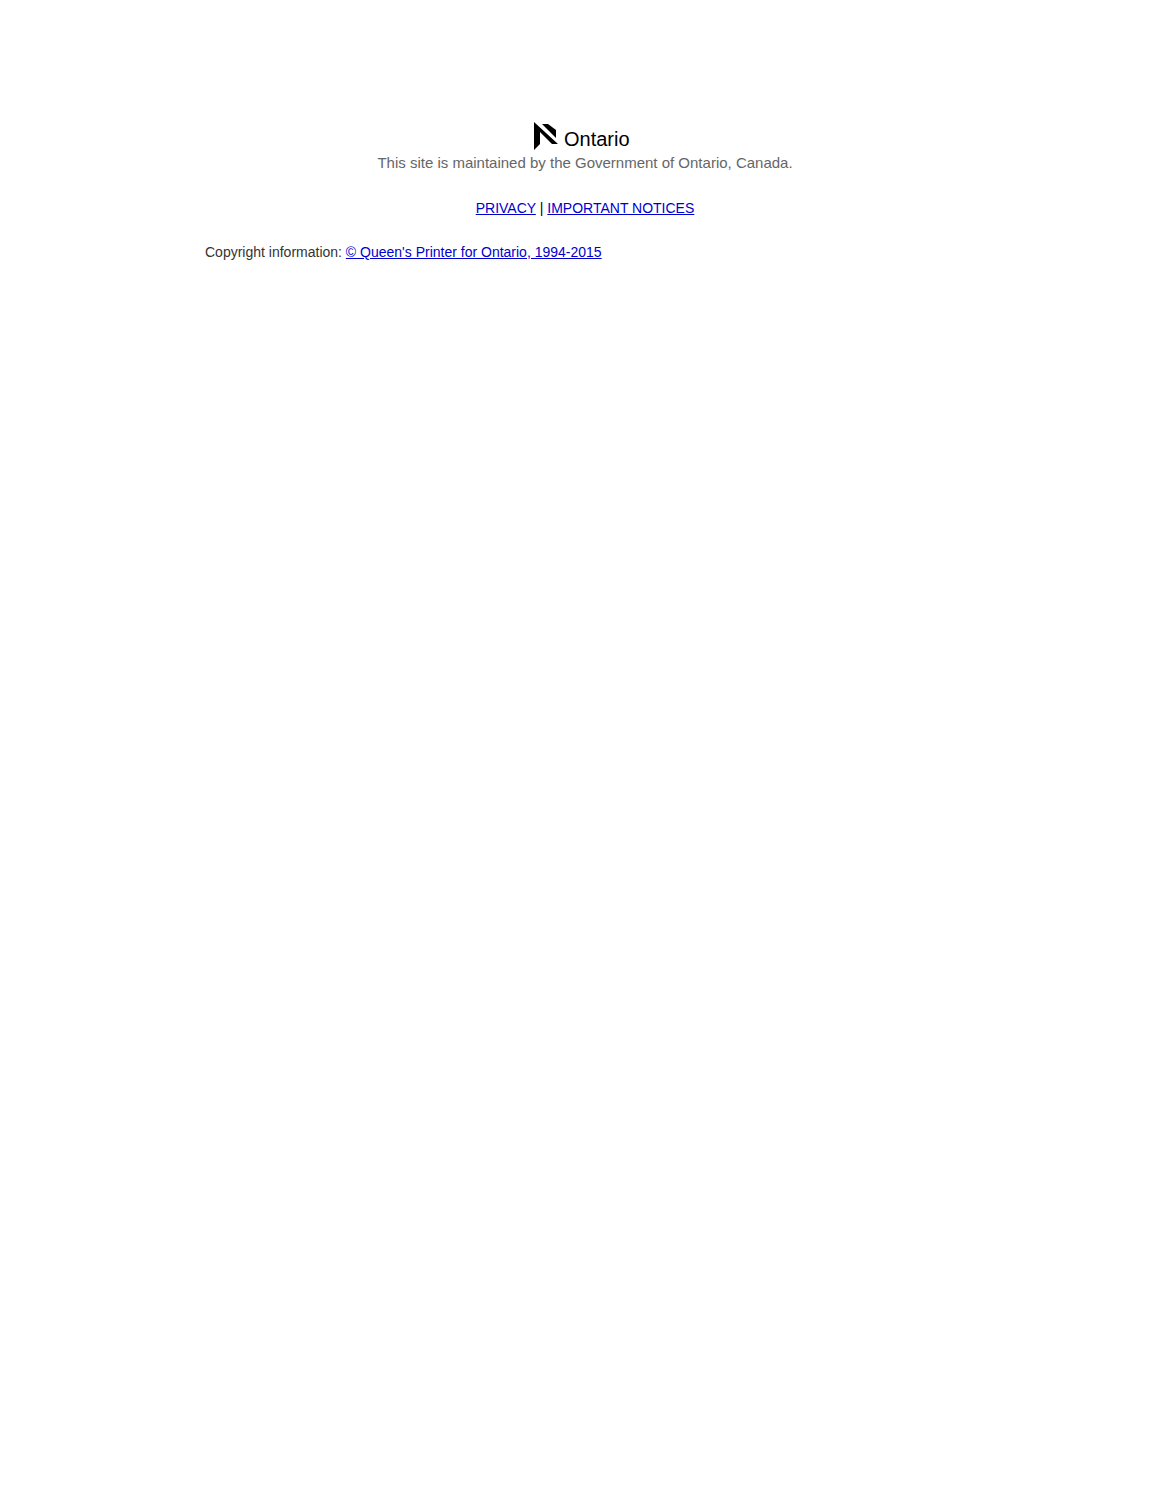Ontario
This site is maintained by the Government of Ontario, Canada.
PRIVACY | IMPORTANT NOTICES
Copyright information: © Queen's Printer for Ontario, 1994-2015